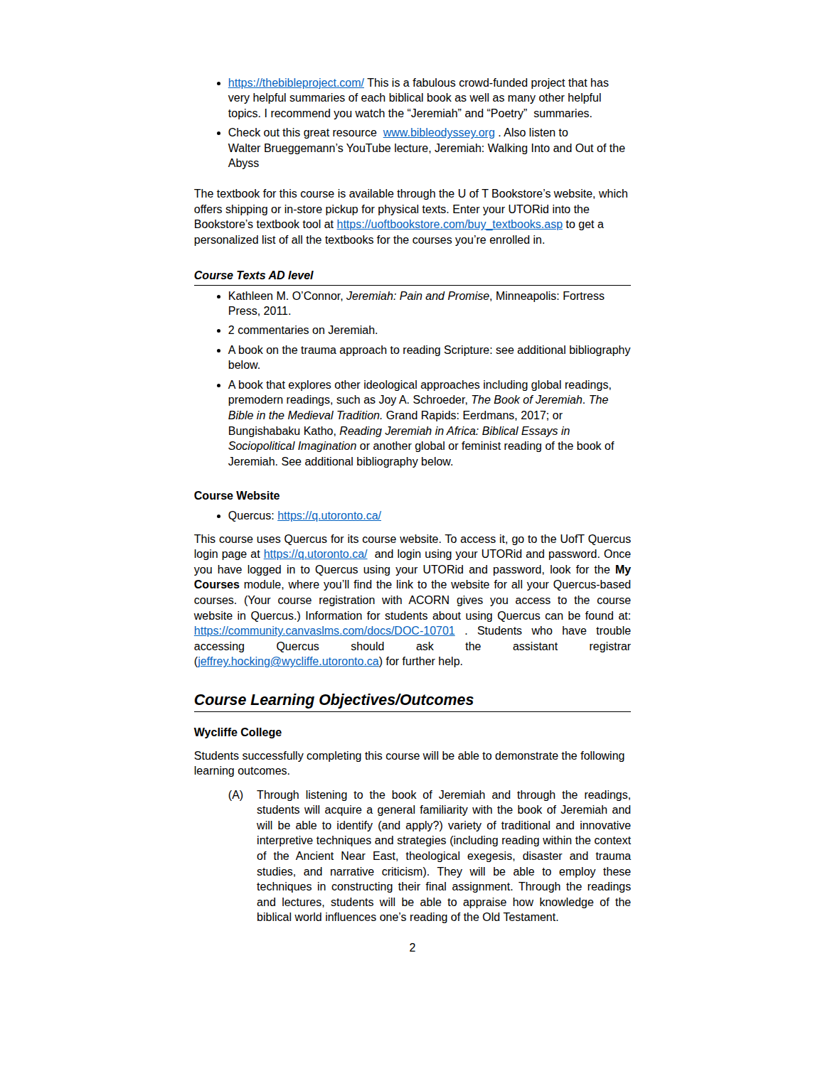https://thebibleproject.com/ This is a fabulous crowd-funded project that has very helpful summaries of each biblical book as well as many other helpful topics. I recommend you watch the “Jeremiah” and “Poetry” summaries.
Check out this great resource www.bibleodyssey.org . Also listen to
Walter Brueggemann’s YouTube lecture, Jeremiah: Walking Into and Out of the Abyss
The textbook for this course is available through the U of T Bookstore’s website, which offers shipping or in-store pickup for physical texts. Enter your UTORid into the Bookstore’s textbook tool at https://uoftbookstore.com/buy_textbooks.asp to get a personalized list of all the textbooks for the courses you’re enrolled in.
Course Texts AD level
Kathleen M. O’Connor, Jeremiah: Pain and Promise, Minneapolis: Fortress Press, 2011.
2 commentaries on Jeremiah.
A book on the trauma approach to reading Scripture: see additional bibliography below.
A book that explores other ideological approaches including global readings, premodern readings, such as Joy A. Schroeder, The Book of Jeremiah. The Bible in the Medieval Tradition. Grand Rapids: Eerdmans, 2017; or Bungishabaku Katho, Reading Jeremiah in Africa: Biblical Essays in Sociopolitical Imagination or another global or feminist reading of the book of Jeremiah. See additional bibliography below.
Course Website
Quercus: https://q.utoronto.ca/
This course uses Quercus for its course website. To access it, go to the UofT Quercus login page at https://q.utoronto.ca/ and login using your UTORid and password. Once you have logged in to Quercus using your UTORid and password, look for the My Courses module, where you’ll find the link to the website for all your Quercus-based courses. (Your course registration with ACORN gives you access to the course website in Quercus.) Information for students about using Quercus can be found at: https://community.canvaslms.com/docs/DOC-10701 . Students who have trouble accessing Quercus should ask the assistant registrar (jeffrey.hocking@wycliffe.utoronto.ca) for further help.
Course Learning Objectives/Outcomes
Wycliffe College
Students successfully completing this course will be able to demonstrate the following learning outcomes.
(A)
Through listening to the book of Jeremiah and through the readings, students will acquire a general familiarity with the book of Jeremiah and will be able to identify (and apply?) variety of traditional and innovative interpretive techniques and strategies (including reading within the context of the Ancient Near East, theological exegesis, disaster and trauma studies, and narrative criticism). They will be able to employ these techniques in constructing their final assignment. Through the readings and lectures, students will be able to appraise how knowledge of the biblical world influences one’s reading of the Old Testament.
2